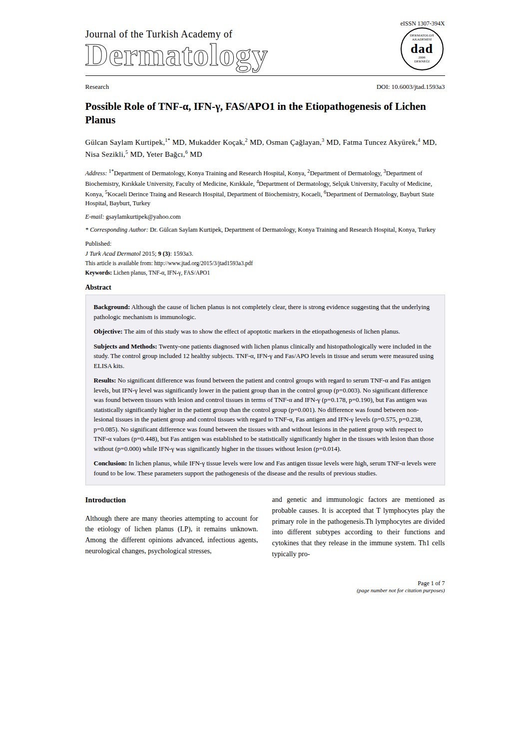Journal of the Turkish Academy of
Dermatology
eISSN 1307-394X
DERMATOLOJİ AKADEMİSİ dad 2006 DERNEĞİ
Research DOI: 10.6003/jtad.1593a3
Possible Role of TNF-α, IFN-γ, FAS/APO1 in the Etiopathogenesis of Lichen Planus
Gülcan Saylam Kurtipek,1* MD, Mukadder Koçak,2 MD, Osman Çağlayan,3 MD, Fatma Tuncez Akyürek,4 MD, Nisa Sezikli,5 MD, Yeter Bağcı,6 MD
Address: 1*Department of Dermatology, Konya Training and Research Hospital, Konya, 2Department of Dermatology, 3Department of Biochemistry, Kırıkkale University, Faculty of Medicine, Kırıkkale, 4Department of Dermatology, Selçuk University, Faculty of Medicine, Konya, 5Kocaeli Derince Traing and Research Hospital, Department of Biochemistry, Kocaeli, 6Department of Dermatology, Bayburt State Hospital, Bayburt, Turkey
E-mail: gsaylamkurtipek@yahoo.com
* Corresponding Author: Dr. Gülcan Saylam Kurtipek, Department of Dermatology, Konya Training and Research Hospital, Konya, Turkey
Published:
J Turk Acad Dermatol 2015; 9 (3): 1593a3.
This article is available from: http://www.jtad.org/2015/3/jtad1593a3.pdf
Keywords: Lichen planus, TNF-α, IFN-γ, FAS/APO1
Abstract
Background: Although the cause of lichen planus is not completely clear, there is strong evidence suggesting that the underlying pathologic mechanism is immunologic.
Objective: The aim of this study was to show the effect of apoptotic markers in the etiopathogenesis of lichen planus.
Subjects and Methods: Twenty-one patients diagnosed with lichen planus clinically and histopathologically were included in the study. The control group included 12 healthy subjects. TNF-α, IFN-γ and Fas/APO levels in tissue and serum were measured using ELISA kits.
Results: No significant difference was found between the patient and control groups with regard to serum TNF-α and Fas antigen levels, but IFN-γ level was significantly lower in the patient group than in the control group (p=0.003). No significant difference was found between tissues with lesion and control tissues in terms of TNF-α and IFN-γ (p=0.178, p=0.190), but Fas antigen was statistically significantly higher in the patient group than the control group (p=0.001). No difference was found between non-lesional tissues in the patient group and control tissues with regard to TNF-α, Fas antigen and IFN-γ levels (p=0.575, p=0.238, p=0.085). No significant difference was found between the tissues with and without lesions in the patient group with respect to TNF-α values (p=0.448), but Fas antigen was established to be statistically significantly higher in the tissues with lesion than those without (p=0.000) while IFN-γ was significantly higher in the tissues without lesion (p=0.014).
Conclusion: In lichen planus, while IFN-γ tissue levels were low and Fas antigen tissue levels were high, serum TNF-α levels were found to be low. These parameters support the pathogenesis of the disease and the results of previous studies.
Introduction
Although there are many theories attempting to account for the etiology of lichen planus (LP), it remains unknown. Among the different opinions advanced, infectious agents, neurological changes, psychological stresses,
and genetic and immunologic factors are mentioned as probable causes. It is accepted that T lymphocytes play the primary role in the pathogenesis.Th lymphocytes are divided into different subtypes according to their functions and cytokines that they release in the immune system. Th1 cells typically pro-
Page 1 of 7
(page number not for citation purposes)